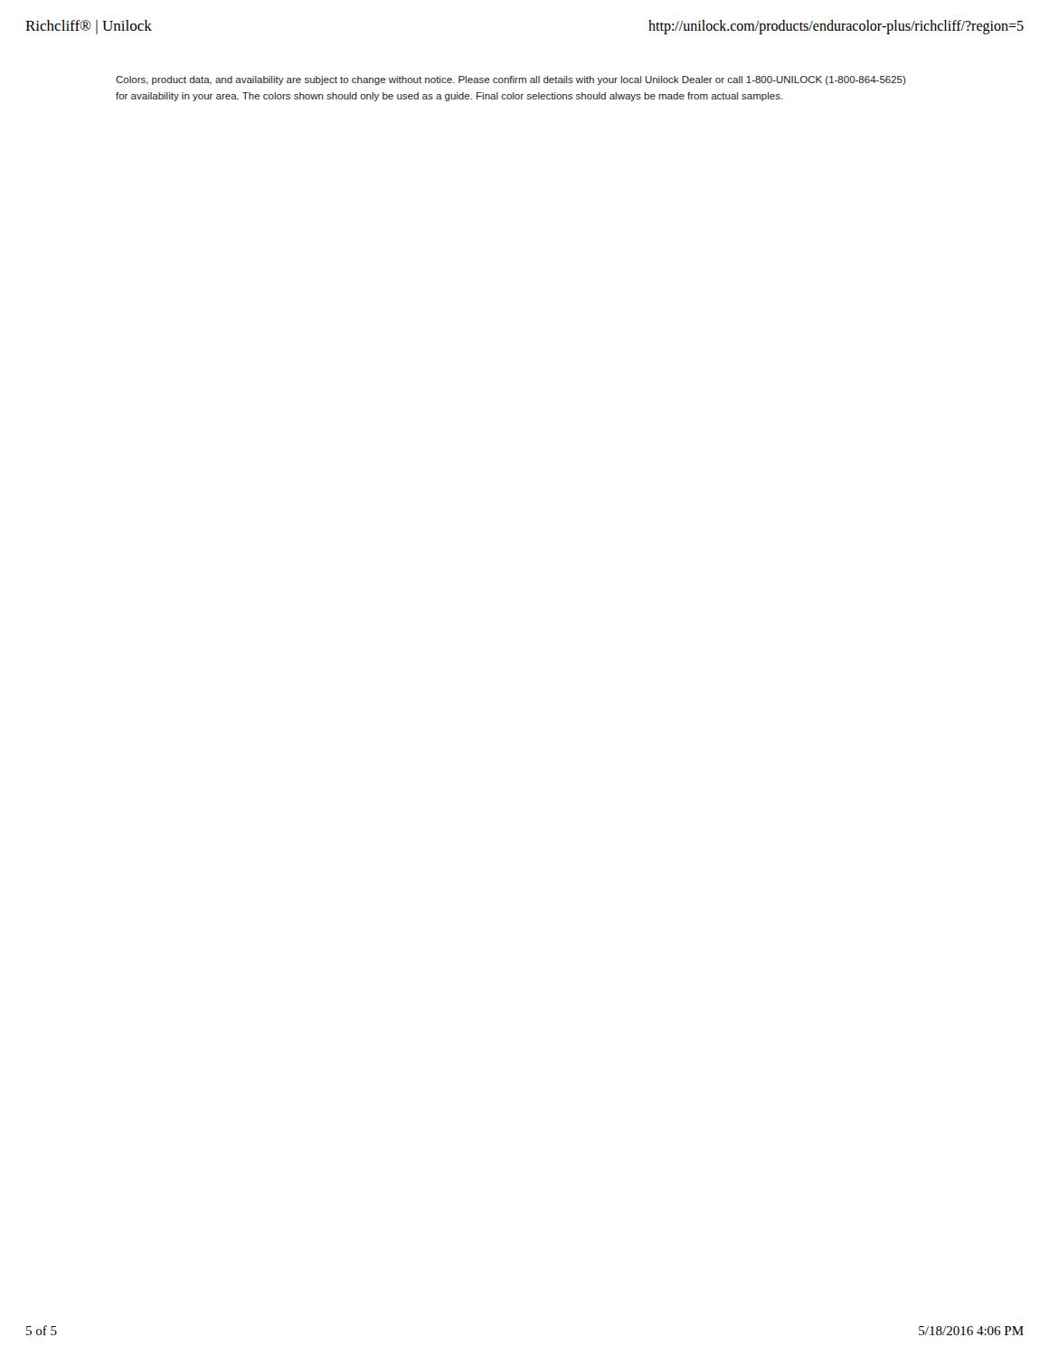Richcliff® | Unilock http://unilock.com/products/enduracolor-plus/richcliff/?region=5
Colors, product data, and availability are subject to change without notice. Please confirm all details with your local Unilock Dealer or call 1-800-UNILOCK (1-800-864-5625) for availability in your area. The colors shown should only be used as a guide. Final color selections should always be made from actual samples.
5 of 5 5/18/2016 4:06 PM